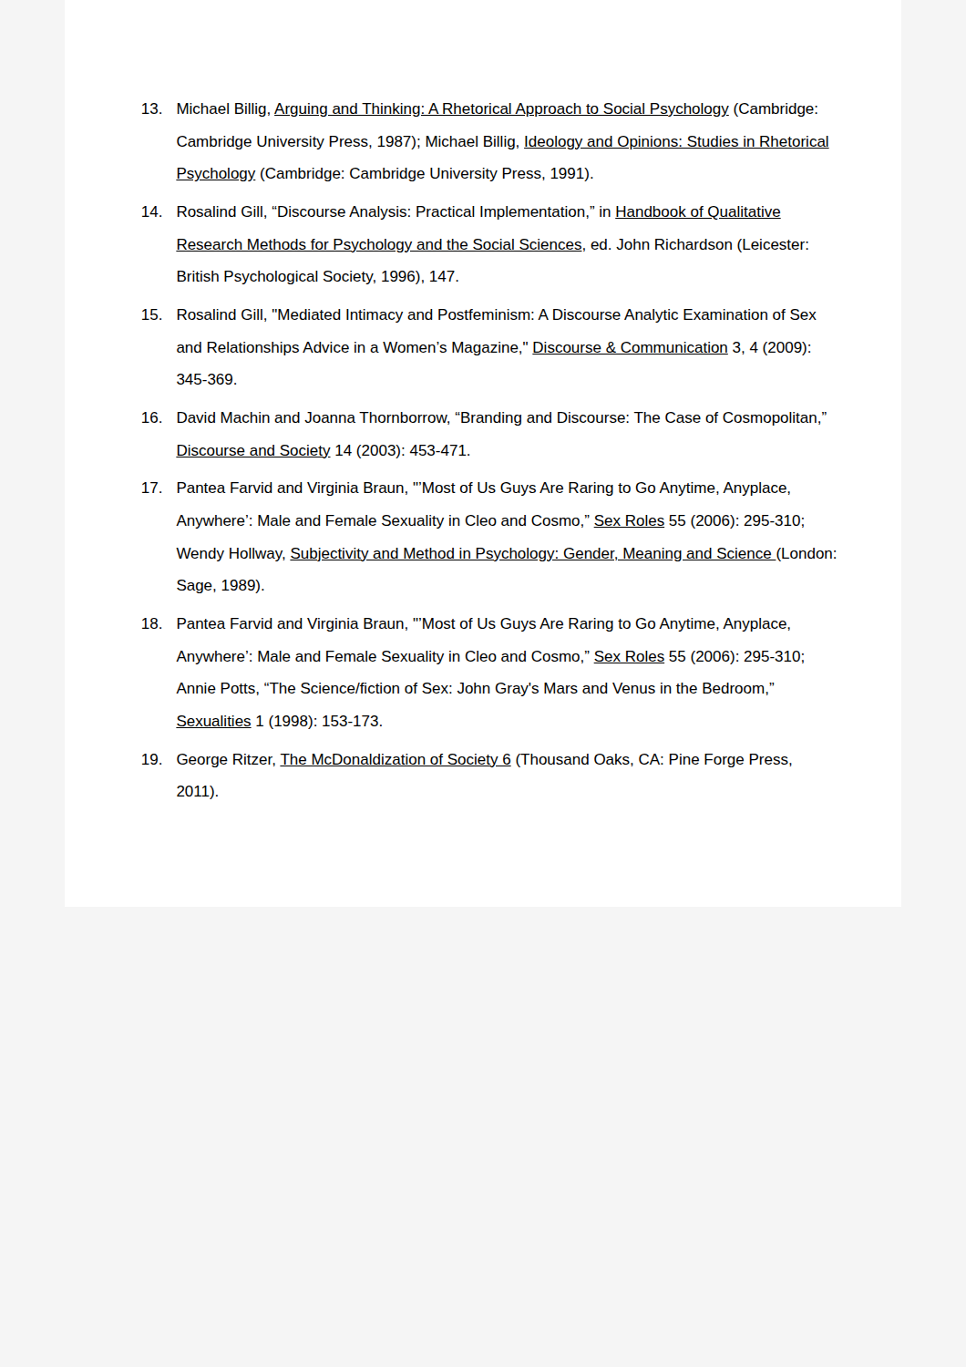Michael Billig, Arguing and Thinking: A Rhetorical Approach to Social Psychology (Cambridge: Cambridge University Press, 1987); Michael Billig, Ideology and Opinions: Studies in Rhetorical Psychology (Cambridge: Cambridge University Press, 1991).
Rosalind Gill, “Discourse Analysis: Practical Implementation,” in Handbook of Qualitative Research Methods for Psychology and the Social Sciences, ed. John Richardson (Leicester: British Psychological Society, 1996), 147.
Rosalind Gill, "Mediated Intimacy and Postfeminism: A Discourse Analytic Examination of Sex and Relationships Advice in a Women’s Magazine," Discourse & Communication 3, 4 (2009): 345-369.
David Machin and Joanna Thornborrow, “Branding and Discourse: The Case of Cosmopolitan,” Discourse and Society 14 (2003): 453-471.
Pantea Farvid and Virginia Braun, "’Most of Us Guys Are Raring to Go Anytime, Anyplace, Anywhere’: Male and Female Sexuality in Cleo and Cosmo,” Sex Roles 55 (2006): 295-310; Wendy Hollway, Subjectivity and Method in Psychology: Gender, Meaning and Science (London: Sage, 1989).
Pantea Farvid and Virginia Braun, "’Most of Us Guys Are Raring to Go Anytime, Anyplace, Anywhere’: Male and Female Sexuality in Cleo and Cosmo,” Sex Roles 55 (2006): 295-310; Annie Potts, “The Science/fiction of Sex: John Gray's Mars and Venus in the Bedroom,” Sexualities 1 (1998): 153-173.
George Ritzer, The McDonaldization of Society 6 (Thousand Oaks, CA: Pine Forge Press, 2011).